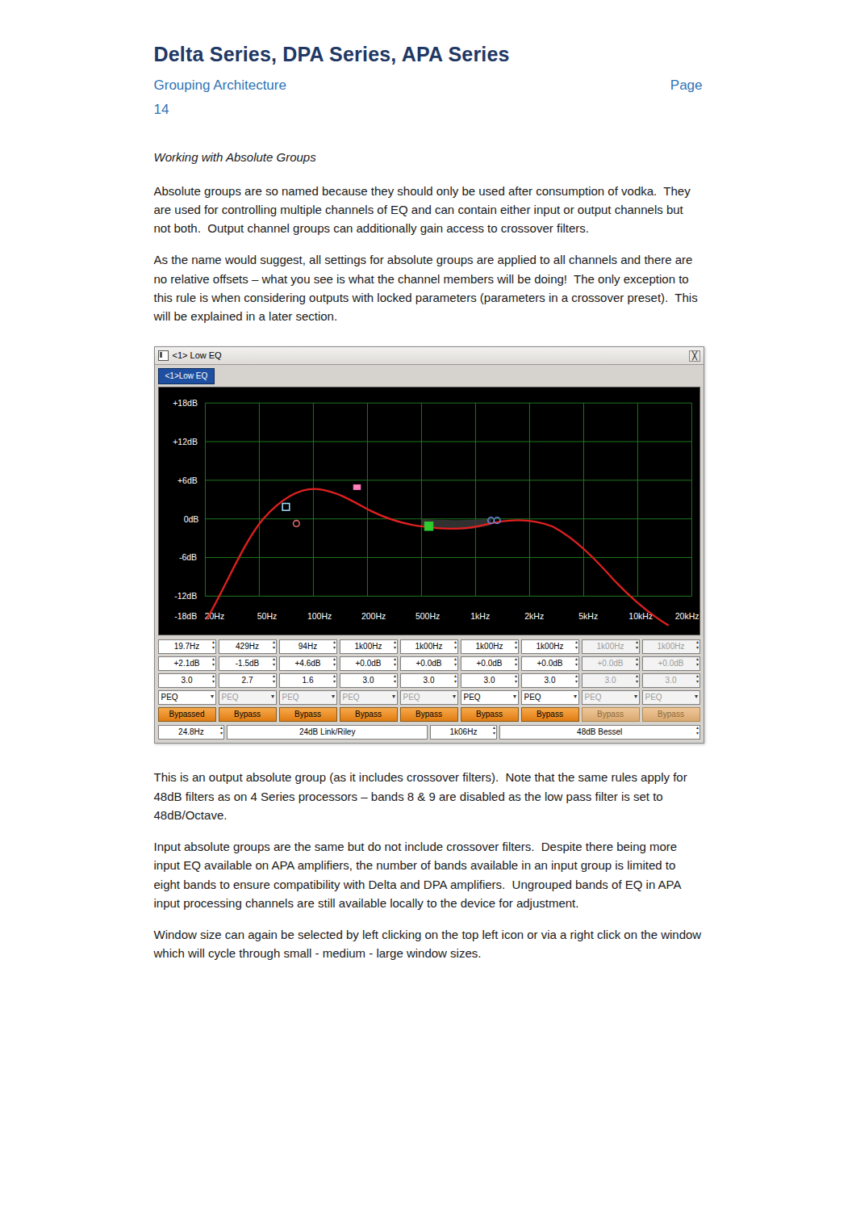Delta Series, DPA Series, APA Series
Grouping Architecture
Page
14
Working with Absolute Groups
Absolute groups are so named because they should only be used after consumption of vodka. They are used for controlling multiple channels of EQ and can contain either input or output channels but not both. Output channel groups can additionally gain access to crossover filters.
As the name would suggest, all settings for absolute groups are applied to all channels and there are no relative offsets – what you see is what the channel members will be doing! The only exception to this rule is when considering outputs with locked parameters (parameters in a crossover preset). This will be explained in a later section.
<1> Low EQ
╳
<1>Low EQ
+18dB +12dB +6dB 0dB -6dB -12dB -18dB 20Hz 50Hz 100Hz 200Hz 500Hz 1kHz 2kHz 5kHz 10kHz 20kHz
19.7Hz
429Hz
94Hz
1k00Hz
1k00Hz
1k00Hz
1k00Hz
1k00Hz
1k00Hz
+2.1dB
-1.5dB
+4.6dB
+0.0dB
+0.0dB
+0.0dB
+0.0dB
+0.0dB
+0.0dB
3.0
2.7
1.6
3.0
3.0
3.0
3.0
3.0
3.0
PEQ
PEQ
PEQ
PEQ
PEQ
PEQ
PEQ
PEQ
PEQ
Bypassed
Bypass
Bypass
Bypass
Bypass
Bypass
Bypass
Bypass
Bypass
24.8Hz
24dB Link/Riley
1k06Hz
48dB Bessel
This is an output absolute group (as it includes crossover filters). Note that the same rules apply for 48dB filters as on 4 Series processors – bands 8 & 9 are disabled as the low pass filter is set to 48dB/Octave.
Input absolute groups are the same but do not include crossover filters. Despite there being more input EQ available on APA amplifiers, the number of bands available in an input group is limited to eight bands to ensure compatibility with Delta and DPA amplifiers. Ungrouped bands of EQ in APA input processing channels are still available locally to the device for adjustment.
Window size can again be selected by left clicking on the top left icon or via a right click on the window which will cycle through small - medium - large window sizes.